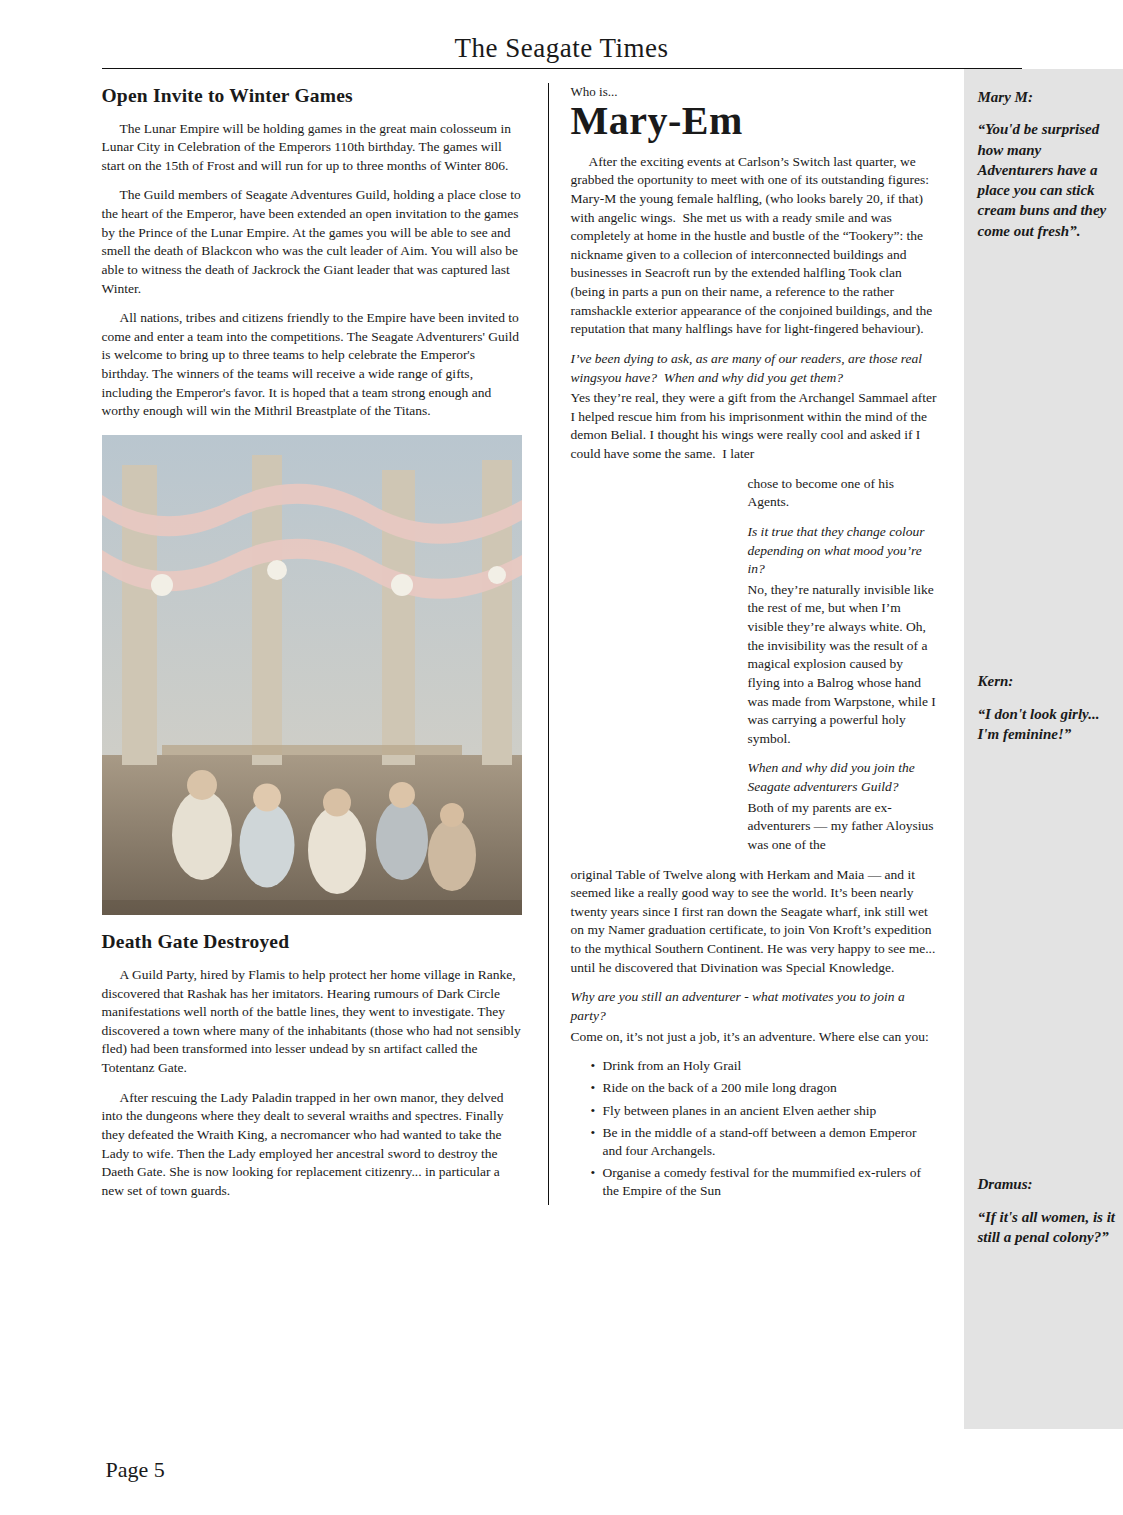The Seagate Times
Open Invite to Winter Games
The Lunar Empire will be holding games in the great main colosseum in Lunar City in Celebration of the Emperors 110th birthday. The games will start on the 15th of Frost and will run for up to three months of Winter 806.
The Guild members of Seagate Adventures Guild, holding a place close to the heart of the Emperor, have been extended an open invitation to the games by the Prince of the Lunar Empire. At the games you will be able to see and smell the death of Blackcon who was the cult leader of Aim. You will also be able to witness the death of Jackrock the Giant leader that was captured last Winter.
All nations, tribes and citizens friendly to the Empire have been invited to come and enter a team into the competitions. The Seagate Adventurers' Guild is welcome to bring up to three teams to help celebrate the Emperor's birthday. The winners of the teams will receive a wide range of gifts, including the Emperor's favor. It is hoped that a team strong enough and worthy enough will win the Mithril Breastplate of the Titans.
Death Gate Destroyed
A Guild Party, hired by Flamis to help protect her home village in Ranke, discovered that Rashak has her imitators. Hearing rumours of Dark Circle manifestations well north of the battle lines, they went to investigate. They discovered a town where many of the inhabitants (those who had not sensibly fled) had been transformed into lesser undead by sn artifact called the Totentanz Gate.
After rescuing the Lady Paladin trapped in her own manor, they delved into the dungeons where they dealt to several wraiths and spectres. Finally they defeated the Wraith King, a necromancer who had wanted to take the Lady to wife. Then the Lady employed her ancestral sword to destroy the Daeth Gate. She is now looking for replacement citizenry... in particular a new set of town guards.
Who is...
Mary-Em
After the exciting events at Carlson’s Switch last quarter, we grabbed the oportunity to meet with one of its outstanding figures: Mary-M the young female halfling, (who looks barely 20, if that) with angelic wings. She met us with a ready smile and was completely at home in the hustle and bustle of the “Tookery”: the nickname given to a collecion of interconnected buildings and businesses in Seacroft run by the extended halfling Took clan (being in parts a pun on their name, a reference to the rather ramshackle exterior appearance of the conjoined buildings, and the reputation that many halflings have for light-fingered behaviour).
I’ve been dying to ask, as are many of our readers, are those real wingsyou have? When and why did you get them?
Yes they’re real, they were a gift from the Archangel Sammael after I helped rescue him from his imprisonment within the mind of the demon Belial. I thought his wings were really cool and asked if I could have some the same. I later
chose to become one of his Agents.
Is it true that they change colour depending on what mood you’re in?
No, they’re naturally invisible like the rest of me, but when I’m visible they’re always white. Oh, the invisibility was the result of a magical explosion caused by flying into a Balrog whose hand was made from Warpstone, while I was carrying a powerful holy symbol.
When and why did you join the Seagate adventurers Guild?
Both of my parents are ex-adventurers — my father Aloysius was one of the
original Table of Twelve along with Herkam and Maia — and it seemed like a really good way to see the world. It’s been nearly twenty years since I first ran down the Seagate wharf, ink still wet on my Namer graduation certificate, to join Von Kroft’s expedition to the mythical Southern Continent. He was very happy to see me... until he discovered that Divination was Special Knowledge.
Why are you still an adventurer - what motivates you to join a party?
Come on, it’s not just a job, it’s an adventure. Where else can you:
Drink from an Holy Grail
Ride on the back of a 200 mile long dragon
Fly between planes in an ancient Elven aether ship
Be in the middle of a stand-off between a demon Emperor and four Archangels.
Organise a comedy festival for the mummified ex-rulers of the Empire of the Sun
Mary M:
“You'd be surprised how many Adventurers have a place you can stick cream buns and they come out fresh”.
Kern:
“I don't look girly... I'm feminine!”
Dramus:
“If it's all women, is it still a penal colony?”
Page 5